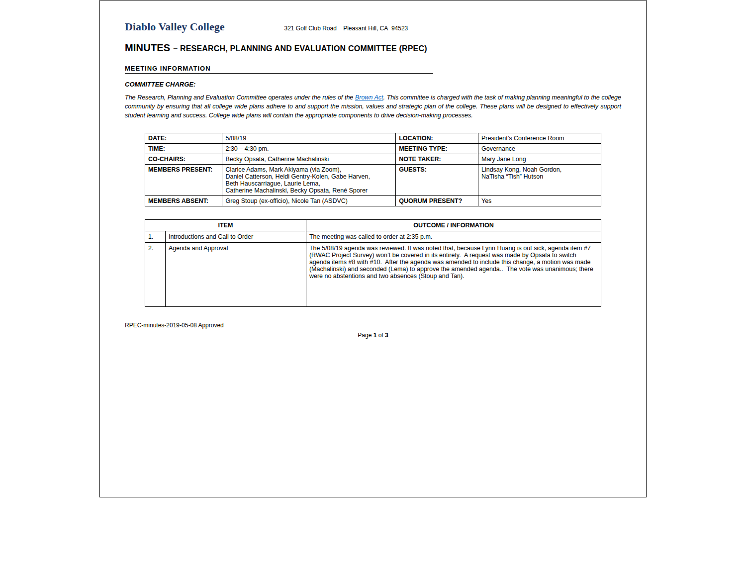Diablo Valley College
321 Golf Club Road Pleasant Hill, CA 94523
MINUTES – RESEARCH, PLANNING AND EVALUATION COMMITTEE (RPEC)
MEETING INFORMATION
COMMITTEE CHARGE:
The Research, Planning and Evaluation Committee operates under the rules of the Brown Act. This committee is charged with the task of making planning meaningful to the college community by ensuring that all college wide plans adhere to and support the mission, values and strategic plan of the college. These plans will be designed to effectively support student learning and success. College wide plans will contain the appropriate components to drive decision-making processes.
| DATE: | 5/08/19 | LOCATION: | President’s Conference Room |
| TIME: | 2:30 – 4:30 pm. | MEETING TYPE: | Governance |
| CO-CHAIRS: | Becky Opsata, Catherine Machalinski | NOTE TAKER: | Mary Jane Long |
| MEMBERS PRESENT: | Clarice Adams, Mark Akiyama (via Zoom), Daniel Catterson, Heidi Gentry-Kolen, Gabe Harven, Beth Hauscarriague, Laurie Lema, Catherine Machalinski, Becky Opsata, René Sporer | GUESTS: | Lindsay Kong, Noah Gordon, NaTisha “Tish” Hutson |
| MEMBERS ABSENT: | Greg Stoup (ex-officio), Nicole Tan (ASDVC) | QUORUM PRESENT? | Yes |
| ITEM | OUTCOME / INFORMATION |
| --- | --- |
| 1. | Introductions and Call to Order | The meeting was called to order at 2:35 p.m. |
| 2. | Agenda and Approval | The 5/08/19 agenda was reviewed. It was noted that, because Lynn Huang is out sick, agenda item #7 (RWAC Project Survey) won’t be covered in its entirety. A request was made by Opsata to switch agenda items #8 with #10. After the agenda was amended to include this change, a motion was made (Machalinski) and seconded (Lema) to approve the amended agenda.. The vote was unanimous; there were no abstentions and two absences (Stoup and Tan). |
RPEC-minutes-2019-05-08 Approved
Page 1 of 3